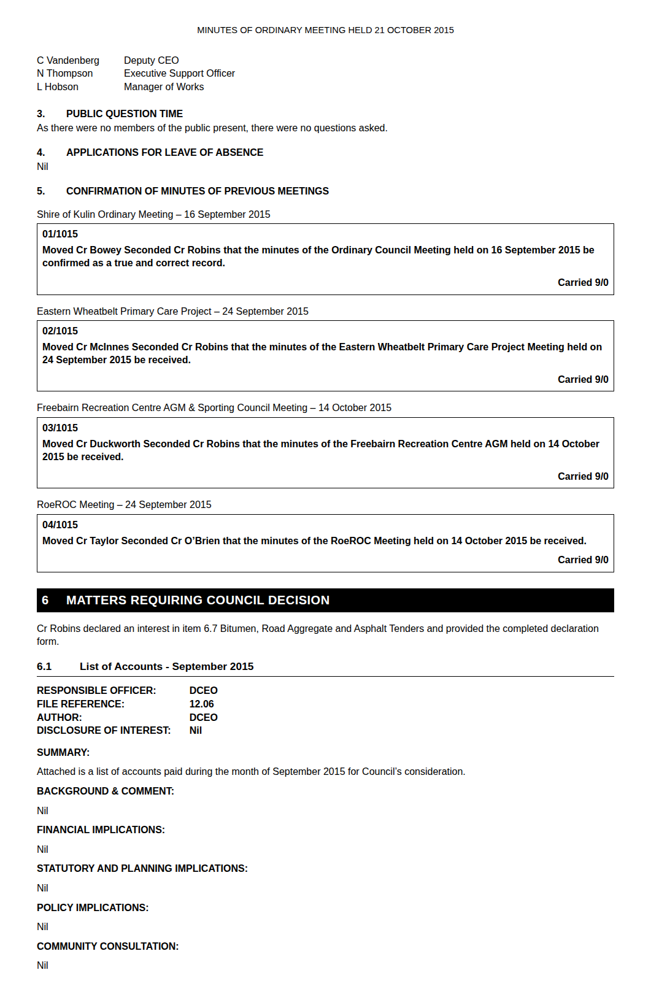MINUTES OF ORDINARY MEETING HELD 21 OCTOBER 2015
| C Vandenberg | Deputy CEO |
| N Thompson | Executive Support Officer |
| L Hobson | Manager of Works |
3. PUBLIC QUESTION TIME
As there were no members of the public present, there were no questions asked.
4. APPLICATIONS FOR LEAVE OF ABSENCE
Nil
5. CONFIRMATION OF MINUTES OF PREVIOUS MEETINGS
Shire of Kulin Ordinary Meeting – 16 September 2015
01/1015
Moved Cr Bowey Seconded Cr Robins that the minutes of the Ordinary Council Meeting held on 16 September 2015 be confirmed as a true and correct record.
Carried 9/0
Eastern Wheatbelt Primary Care Project – 24 September 2015
02/1015
Moved Cr McInnes Seconded Cr Robins that the minutes of the Eastern Wheatbelt Primary Care Project Meeting held on 24 September 2015 be received.
Carried 9/0
Freebairn Recreation Centre AGM & Sporting Council Meeting – 14 October 2015
03/1015
Moved Cr Duckworth Seconded Cr Robins that the minutes of the Freebairn Recreation Centre AGM held on 14 October 2015 be received.
Carried 9/0
RoeROC Meeting – 24 September 2015
04/1015
Moved Cr Taylor Seconded Cr O’Brien that the minutes of the RoeROC Meeting held on 14 October 2015 be received.
Carried 9/0
6 MATTERS REQUIRING COUNCIL DECISION
Cr Robins declared an interest in item 6.7 Bitumen, Road Aggregate and Asphalt Tenders and provided the completed declaration form.
6.1 List of Accounts - September 2015
| RESPONSIBLE OFFICER: | DCEO |
| FILE REFERENCE: | 12.06 |
| AUTHOR: | DCEO |
| DISCLOSURE OF INTEREST: | Nil |
SUMMARY:
Attached is a list of accounts paid during the month of September 2015 for Council’s consideration.
BACKGROUND & COMMENT:
Nil
FINANCIAL IMPLICATIONS:
Nil
STATUTORY AND PLANNING IMPLICATIONS:
Nil
POLICY IMPLICATIONS:
Nil
COMMUNITY CONSULTATION:
Nil